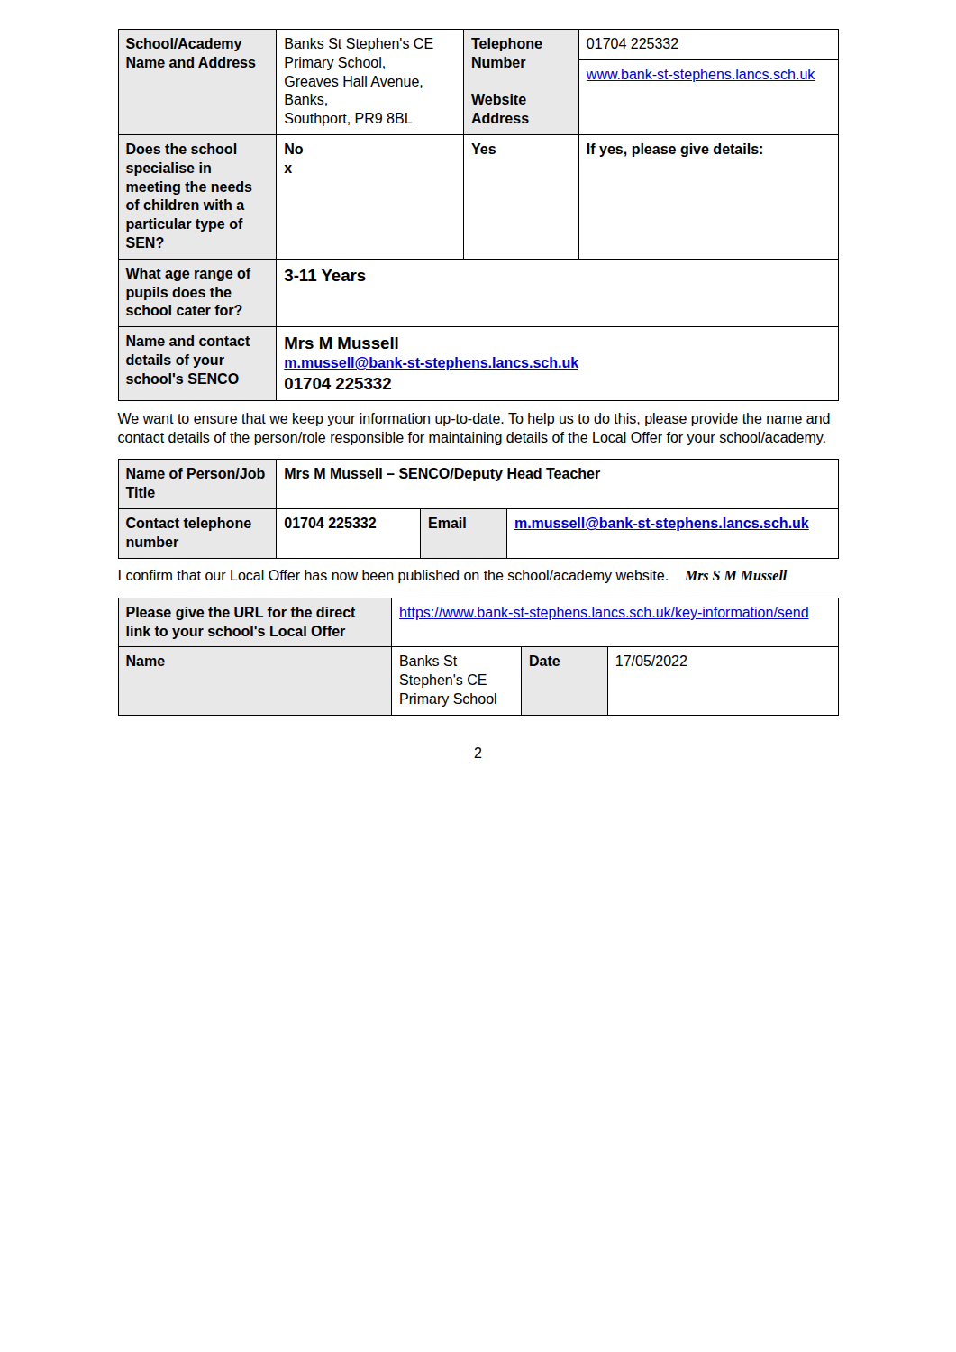| School/Academy Name and Address | Banks St Stephen's CE Primary School, Greaves Hall Avenue, Banks, Southport, PR9 8BL | Telephone Number Website Address | 01704 225332 www.bank-st-stephens.lancs.sch.uk |
| Does the school specialise in meeting the needs of children with a particular type of SEN? | No x | Yes | If yes, please give details: |
| What age range of pupils does the school cater for? | 3-11 Years |
| Name and contact details of your school's SENCO | Mrs M Mussell m.mussell@bank-st-stephens.lancs.sch.uk 01704 225332 |
We want to ensure that we keep your information up-to-date. To help us to do this, please provide the name and contact details of the person/role responsible for maintaining details of the Local Offer for your school/academy.
| Name of Person/Job Title | Mrs M Mussell – SENCO/Deputy Head Teacher |
| Contact telephone number | 01704 225332 | Email | m.mussell@bank-st-stephens.lancs.sch.uk |
I confirm that our Local Offer has now been published on the school/academy website. Mrs S M Mussell
| Please give the URL for the direct link to your school's Local Offer | https://www.bank-st-stephens.lancs.sch.uk/key-information/send |
| Name | Banks St Stephen's CE Primary School | Date | 17/05/2022 |
2